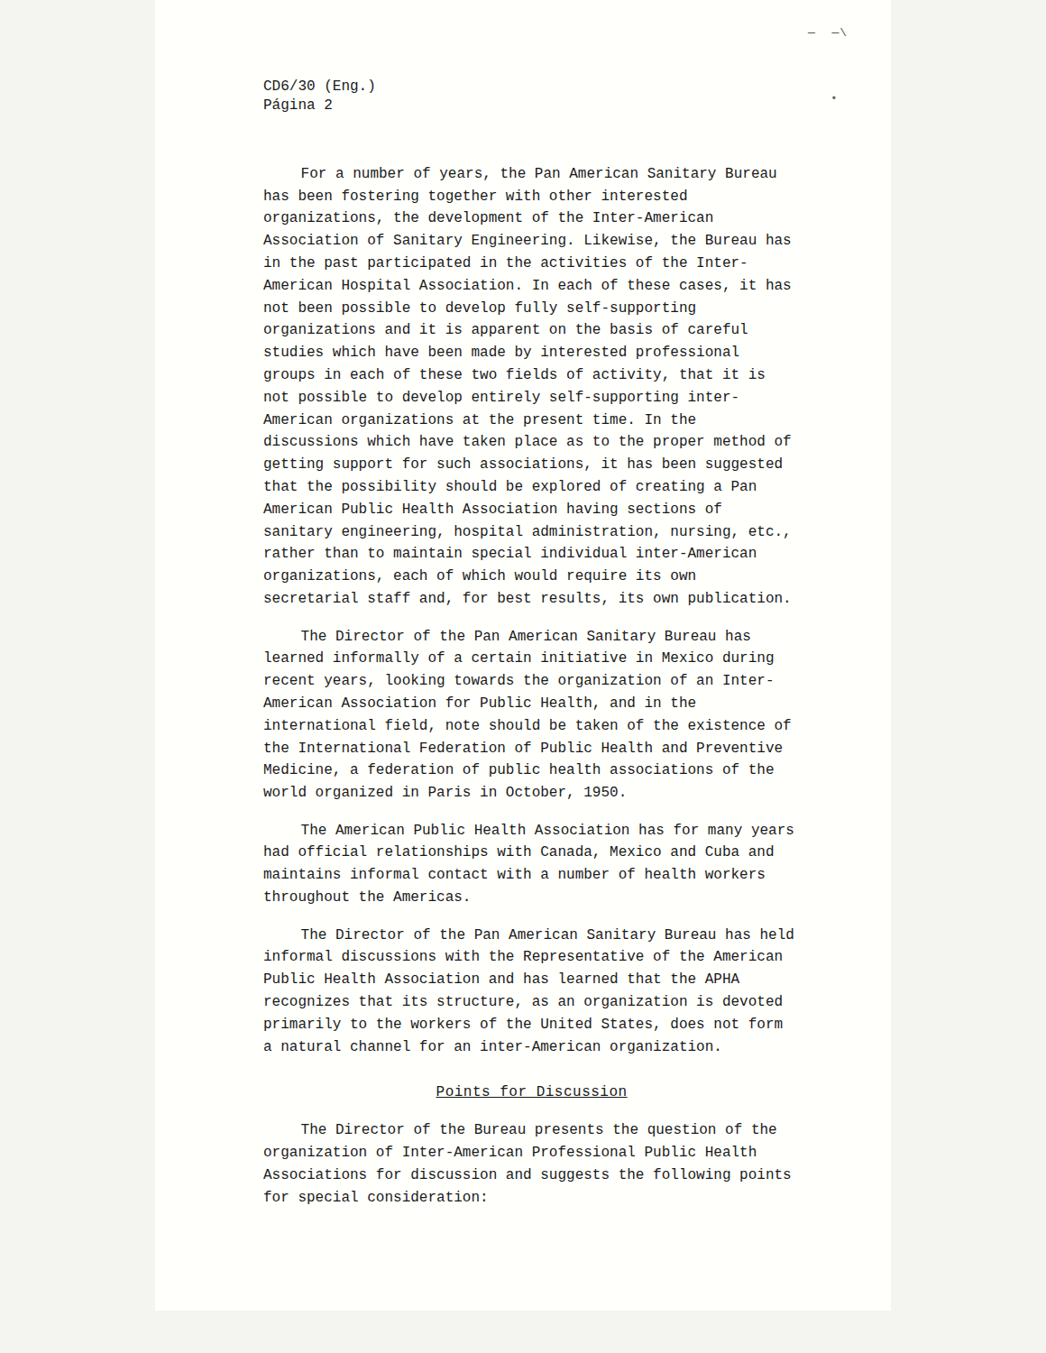— —​\
•
CD6/30 (Eng.)
Página 2
For a number of years, the Pan American Sanitary Bureau has been fostering together with other interested organizations, the development of the Inter-American Association of Sanitary Engineering. Likewise, the Bureau has in the past participated in the activities of the Inter-American Hospital Association. In each of these cases, it has not been possible to develop fully self‑supporting organizations and it is apparent on the basis of careful studies which have been made by interested professional groups in each of these two fields of activity, that it is not possible to develop entirely self-supporting inter-American organizations at the present time. In the discussions which have taken place as to the proper method of getting support for such associations, it has been suggested that the possibility should be explored of creating a Pan American Public Health Association having sections of sanitary engineering, hospital administration, nursing, etc., rather than to maintain special individual inter-American organizations, each of which would require its own secretarial staff and, for best results, its own publication.
The Director of the Pan American Sanitary Bureau has learned informally of a certain initiative in Mexico during recent years, looking towards the organization of an Inter-American Association for Public Health, and in the international field, note should be taken of the existence of the International Federation of Public Health and Preventive Medicine, a federation of public health associations of the world organized in Paris in October, 1950.
The American Public Health Association has for many years had official relationships with Canada, Mexico and Cuba and maintains informal contact with a number of health workers throughout the Americas.
The Director of the Pan American Sanitary Bureau has held informal discussions with the Representative of the American Public Health Association and has learned that the APHA recognizes that its structure, as an organization is devoted primarily to the workers of the United States, does not form a natural channel for an inter-American organization.
Points for Discussion
The Director of the Bureau presents the question of the organization of Inter-American Professional Public Health Associations for discussion and suggests the following points for special consideration: